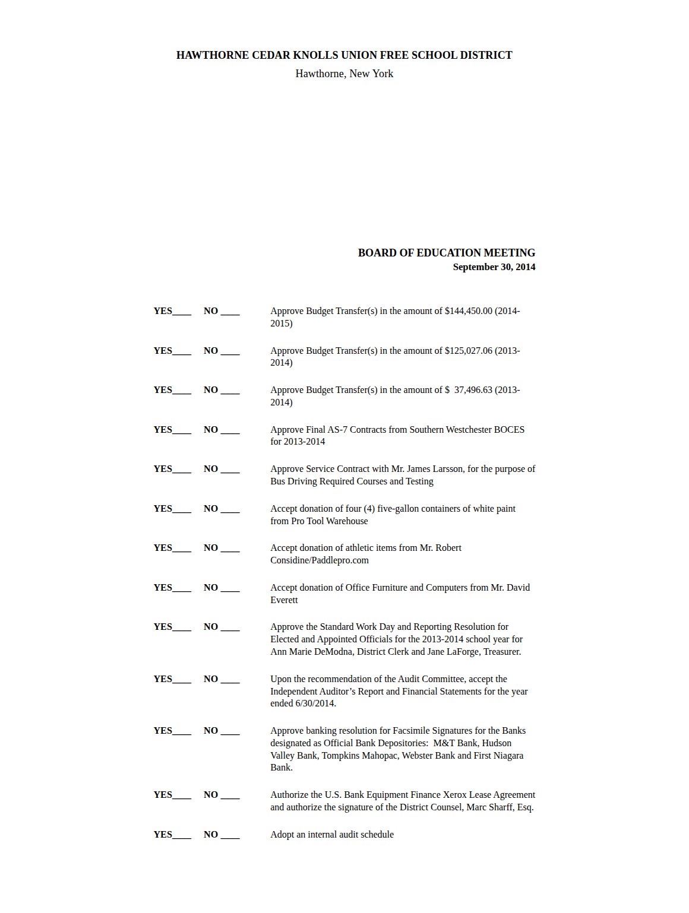Hawthorne Cedar Knolls Union Free School District
Hawthorne, New York
Board of Education Meeting
September 30, 2014
| YES ____ NO ____ | Approve Budget Transfer(s) in the amount of $144,450.00 (2014-2015) |
| YES ____ NO ____ | Approve Budget Transfer(s) in the amount of $125,027.06 (2013-2014) |
| YES ____ NO ____ | Approve Budget Transfer(s) in the amount of $ 37,496.63 (2013-2014) |
| YES ____ NO ____ | Approve Final AS-7 Contracts from Southern Westchester BOCES for 2013-2014 |
| YES ____ NO ____ | Approve Service Contract with Mr. James Larsson, for the purpose of Bus Driving Required Courses and Testing |
| YES ____ NO ____ | Accept donation of four (4) five-gallon containers of white paint from Pro Tool Warehouse |
| YES ____ NO ____ | Accept donation of athletic items from Mr. Robert Considine/Paddlepro.com |
| YES ____ NO ____ | Accept donation of Office Furniture and Computers from Mr. David Everett |
| YES ____ NO ____ | Approve the Standard Work Day and Reporting Resolution for Elected and Appointed Officials for the 2013-2014 school year for Ann Marie DeModna, District Clerk and Jane LaForge, Treasurer. |
| YES ____ NO ____ | Upon the recommendation of the Audit Committee, accept the Independent Auditor’s Report and Financial Statements for the year ended 6/30/2014. |
| YES ____ NO ____ | Approve banking resolution for Facsimile Signatures for the Banks designated as Official Bank Depositories: M&T Bank, Hudson Valley Bank, Tompkins Mahopac, Webster Bank and First Niagara Bank. |
| YES ____ NO ____ | Authorize the U.S. Bank Equipment Finance Xerox Lease Agreement and authorize the signature of the District Counsel, Marc Sharff, Esq. |
| YES ____ NO ____ | Adopt an internal audit schedule |